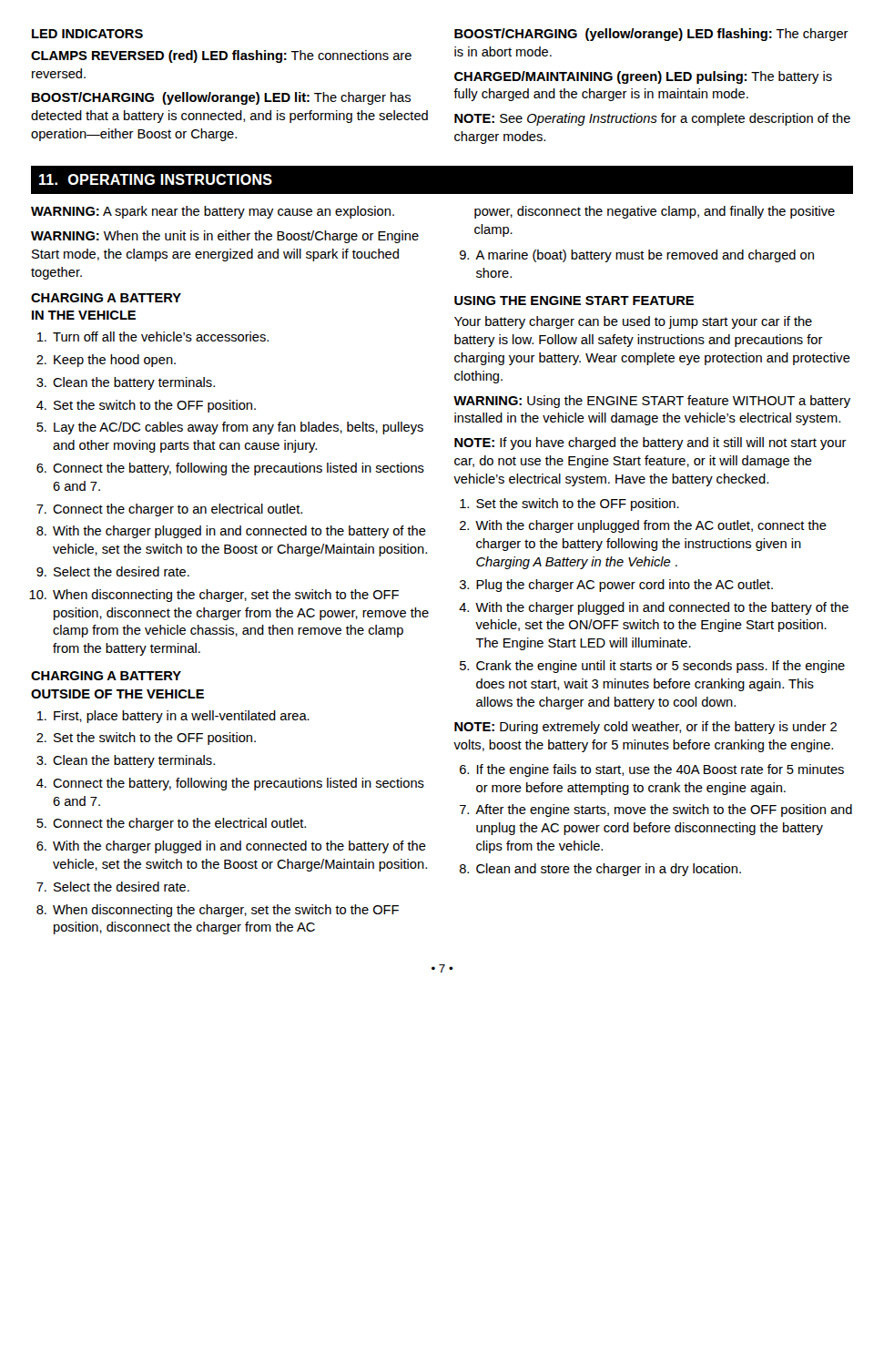LED Indicators
CLAMPS REVERSED (red) LED flashing: The connections are reversed.
BOOST/CHARGING (yellow/orange) LED lit: The charger has detected that a battery is connected, and is performing the selected operation—either Boost or Charge.
BOOST/CHARGING (yellow/orange) LED flashing: The charger is in abort mode.
CHARGED/MAINTAINING (green) LED pulsing: The battery is fully charged and the charger is in maintain mode.
NOTE: See Operating Instructions for a complete description of the charger modes.
11. OPERATING INSTRUCTIONS
WARNING: A spark near the battery may cause an explosion.
WARNING: When the unit is in either the Boost/Charge or Engine Start mode, the clamps are energized and will spark if touched together.
CHARGING A BATTERY
IN THE VEHICLE
Turn off all the vehicle’s accessories.
Keep the hood open.
Clean the battery terminals.
Set the switch to the OFF position.
Lay the AC/DC cables away from any fan blades, belts, pulleys and other moving parts that can cause injury.
Connect the battery, following the precautions listed in sections 6 and 7.
Connect the charger to an electrical outlet.
With the charger plugged in and connected to the battery of the vehicle, set the switch to the Boost or Charge/Maintain position.
Select the desired rate.
When disconnecting the charger, set the switch to the OFF position, disconnect the charger from the AC power, remove the clamp from the vehicle chassis, and then remove the clamp from the battery terminal.
CHARGING A BATTERY
OUTSIDE OF THE VEHICLE
First, place battery in a well-ventilated area.
Set the switch to the OFF position.
Clean the battery terminals.
Connect the battery, following the precautions listed in sections 6 and 7.
Connect the charger to the electrical outlet.
With the charger plugged in and connected to the battery of the vehicle, set the switch to the Boost or Charge/Maintain position.
Select the desired rate.
When disconnecting the charger, set the switch to the OFF position, disconnect the charger from the AC
power, disconnect the negative clamp, and finally the positive clamp.
A marine (boat) battery must be removed and charged on shore.
USING THE ENGINE START FEATURE
Your battery charger can be used to jump start your car if the battery is low. Follow all safety instructions and precautions for charging your battery. Wear complete eye protection and protective clothing.
WARNING: Using the ENGINE START feature WITHOUT a battery installed in the vehicle will damage the vehicle’s electrical system.
NOTE: If you have charged the battery and it still will not start your car, do not use the Engine Start feature, or it will damage the vehicle’s electrical system. Have the battery checked.
Set the switch to the OFF position.
With the charger unplugged from the AC outlet, connect the charger to the battery following the instructions given in Charging A Battery in the Vehicle .
Plug the charger AC power cord into the AC outlet.
With the charger plugged in and connected to the battery of the vehicle, set the ON/OFF switch to the Engine Start position. The Engine Start LED will illuminate.
Crank the engine until it starts or 5 seconds pass. If the engine does not start, wait 3 minutes before cranking again. This allows the charger and battery to cool down.
NOTE: During extremely cold weather, or if the battery is under 2 volts, boost the battery for 5 minutes before cranking the engine.
If the engine fails to start, use the 40A Boost rate for 5 minutes or more before attempting to crank the engine again.
After the engine starts, move the switch to the OFF position and unplug the AC power cord before disconnecting the battery clips from the vehicle.
Clean and store the charger in a dry location.
• 7 •